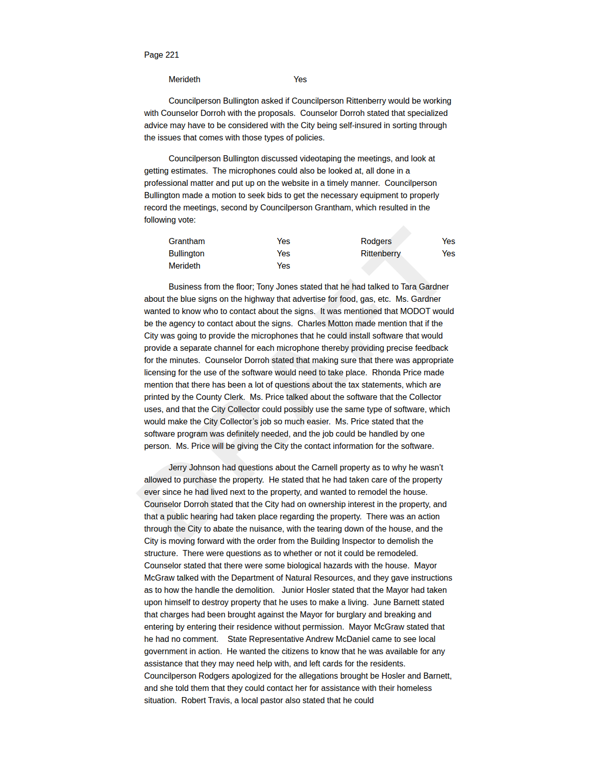DRAFT
Page 221
Merideth Yes
Councilperson Bullington asked if Councilperson Rittenberry would be working with Counselor Dorroh with the proposals. Counselor Dorroh stated that specialized advice may have to be considered with the City being self-insured in sorting through the issues that comes with those types of policies.
Councilperson Bullington discussed videotaping the meetings, and look at getting estimates. The microphones could also be looked at, all done in a professional matter and put up on the website in a timely manner. Councilperson Bullington made a motion to seek bids to get the necessary equipment to properly record the meetings, second by Councilperson Grantham, which resulted in the following vote:
| Grantham | Yes | Rodgers | Yes |
| Bullington | Yes | Rittenberry | Yes |
| Merideth | Yes | | |
Business from the floor; Tony Jones stated that he had talked to Tara Gardner about the blue signs on the highway that advertise for food, gas, etc. Ms. Gardner wanted to know who to contact about the signs. It was mentioned that MODOT would be the agency to contact about the signs. Charles Motton made mention that if the City was going to provide the microphones that he could install software that would provide a separate channel for each microphone thereby providing precise feedback for the minutes. Counselor Dorroh stated that making sure that there was appropriate licensing for the use of the software would need to take place. Rhonda Price made mention that there has been a lot of questions about the tax statements, which are printed by the County Clerk. Ms. Price talked about the software that the Collector uses, and that the City Collector could possibly use the same type of software, which would make the City Collector’s job so much easier. Ms. Price stated that the software program was definitely needed, and the job could be handled by one person. Ms. Price will be giving the City the contact information for the software.
Jerry Johnson had questions about the Carnell property as to why he wasn’t allowed to purchase the property. He stated that he had taken care of the property ever since he had lived next to the property, and wanted to remodel the house. Counselor Dorroh stated that the City had on ownership interest in the property, and that a public hearing had taken place regarding the property. There was an action through the City to abate the nuisance, with the tearing down of the house, and the City is moving forward with the order from the Building Inspector to demolish the structure. There were questions as to whether or not it could be remodeled. Counselor stated that there were some biological hazards with the house. Mayor McGraw talked with the Department of Natural Resources, and they gave instructions as to how the handle the demolition. Junior Hosler stated that the Mayor had taken upon himself to destroy property that he uses to make a living. June Barnett stated that charges had been brought against the Mayor for burglary and breaking and entering by entering their residence without permission. Mayor McGraw stated that he had no comment. State Representative Andrew McDaniel came to see local government in action. He wanted the citizens to know that he was available for any assistance that they may need help with, and left cards for the residents. Councilperson Rodgers apologized for the allegations brought be Hosler and Barnett, and she told them that they could contact her for assistance with their homeless situation. Robert Travis, a local pastor also stated that he could